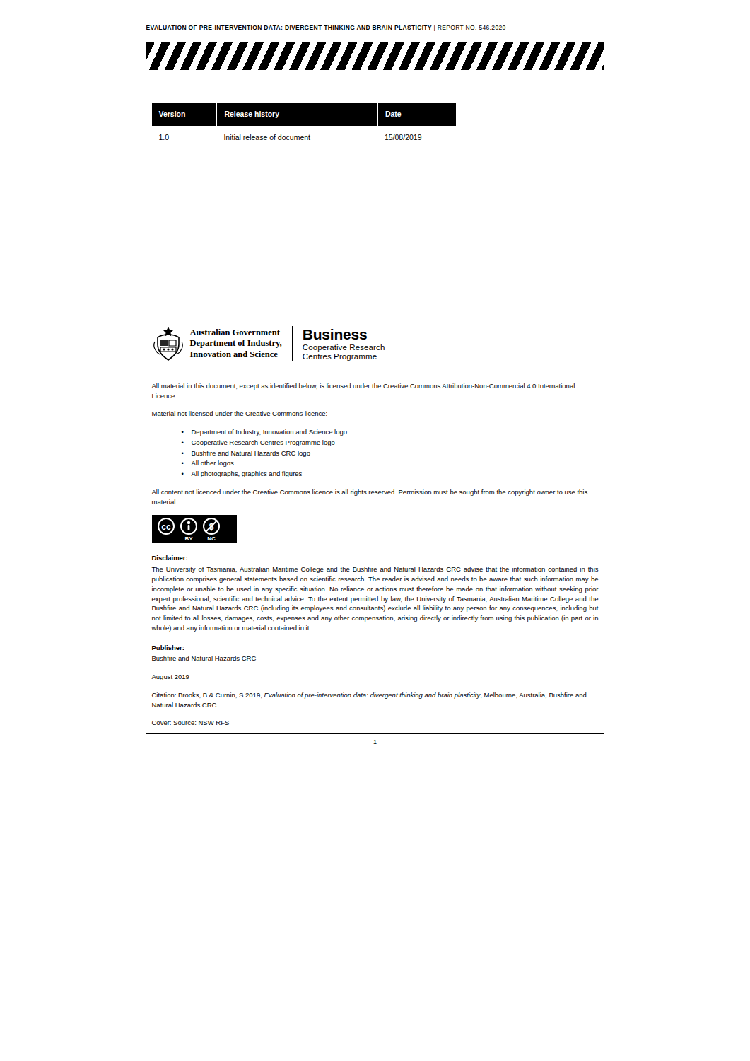Evaluation of pre-intervention data: divergent thinking and brain plasticity | Report No. 546.2020
| Version | Release history | Date |
| --- | --- | --- |
| 1.0 | Initial release of document | 15/08/2019 |
Australian Government
Department of Industry,
Innovation and Science
Business
Cooperative Research
Centres Programme
All material in this document, except as identified below, is licensed under the Creative Commons Attribution-Non-Commercial 4.0 International Licence.
Material not licensed under the Creative Commons licence:
Department of Industry, Innovation and Science logo
Cooperative Research Centres Programme logo
Bushfire and Natural Hazards CRC logo
All other logos
All photographs, graphics and figures
All content not licenced under the Creative Commons licence is all rights reserved. Permission must be sought from the copyright owner to use this material.
cc $ BY NC
Disclaimer:
The University of Tasmania, Australian Maritime College and the Bushfire and Natural Hazards CRC advise that the information contained in this publication comprises general statements based on scientific research. The reader is advised and needs to be aware that such information may be incomplete or unable to be used in any specific situation. No reliance or actions must therefore be made on that information without seeking prior expert professional, scientific and technical advice. To the extent permitted by law, the University of Tasmania, Australian Maritime College and the Bushfire and Natural Hazards CRC (including its employees and consultants) exclude all liability to any person for any consequences, including but not limited to all losses, damages, costs, expenses and any other compensation, arising directly or indirectly from using this publication (in part or in whole) and any information or material contained in it.
Publisher:
Bushfire and Natural Hazards CRC
August 2019
Citation: Brooks, B & Curnin, S 2019, Evaluation of pre-intervention data: divergent thinking and brain plasticity, Melbourne, Australia, Bushfire and Natural Hazards CRC
Cover: Source: NSW RFS
1